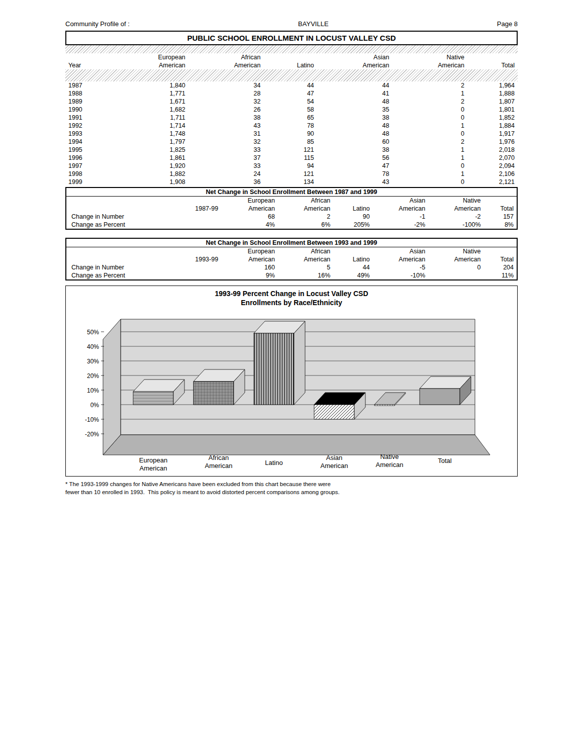Community Profile of :
BAYVILLE
Page 8
PUBLIC SCHOOL ENROLLMENT IN LOCUST VALLEY CSD
| | European | African | | Asian | Native | |
| --- | --- | --- | --- | --- | --- | --- |
| Year | American | American | Latino | American | American | Total |
| 1987 | 1,840 | 34 | 44 | 44 | 2 | 1,964 |
| 1988 | 1,771 | 28 | 47 | 41 | 1 | 1,888 |
| 1989 | 1,671 | 32 | 54 | 48 | 2 | 1,807 |
| 1990 | 1,682 | 26 | 58 | 35 | 0 | 1,801 |
| 1991 | 1,711 | 38 | 65 | 38 | 0 | 1,852 |
| 1992 | 1,714 | 43 | 78 | 48 | 1 | 1,884 |
| 1993 | 1,748 | 31 | 90 | 48 | 0 | 1,917 |
| 1994 | 1,797 | 32 | 85 | 60 | 2 | 1,976 |
| 1995 | 1,825 | 33 | 121 | 38 | 1 | 2,018 |
| 1996 | 1,861 | 37 | 115 | 56 | 1 | 2,070 |
| 1997 | 1,920 | 33 | 94 | 47 | 0 | 2,094 |
| 1998 | 1,882 | 24 | 121 | 78 | 1 | 2,106 |
| 1999 | 1,908 | 36 | 134 | 43 | 0 | 2,121 |
Net Change in School Enrollment Between 1987 and 1999
| | | European | African | | Asian | Native | |
| --- | --- | --- | --- | --- | --- | --- | --- |
| | 1987-99 | American | American | Latino | American | American | Total |
| Change in Number | | 68 | 2 | 90 | -1 | -2 | 157 |
| Change as Percent | | 4% | 6% | 205% | -2% | -100% | 8% |
Net Change in School Enrollment Between 1993 and 1999
| | | European | African | | Asian | Native | |
| --- | --- | --- | --- | --- | --- | --- | --- |
| | 1993-99 | American | American | Latino | American | American | Total |
| Change in Number | | 160 | 5 | 44 | -5 | 0 | 204 |
| Change as Percent | | 9% | 16% | 49% | -10% | | 11% |
1993-99 Percent Change in Locust Valley CSD
Enrollments by Race/Ethnicity
50% 40% 30% 20% 10% 0% -10% -20% European American African American Latino Asian American Native American Total
* The 1993-1999 changes for Native Americans have been excluded from this chart because there were
fewer than 10 enrolled in 1993. This policy is meant to avoid distorted percent comparisons among groups.